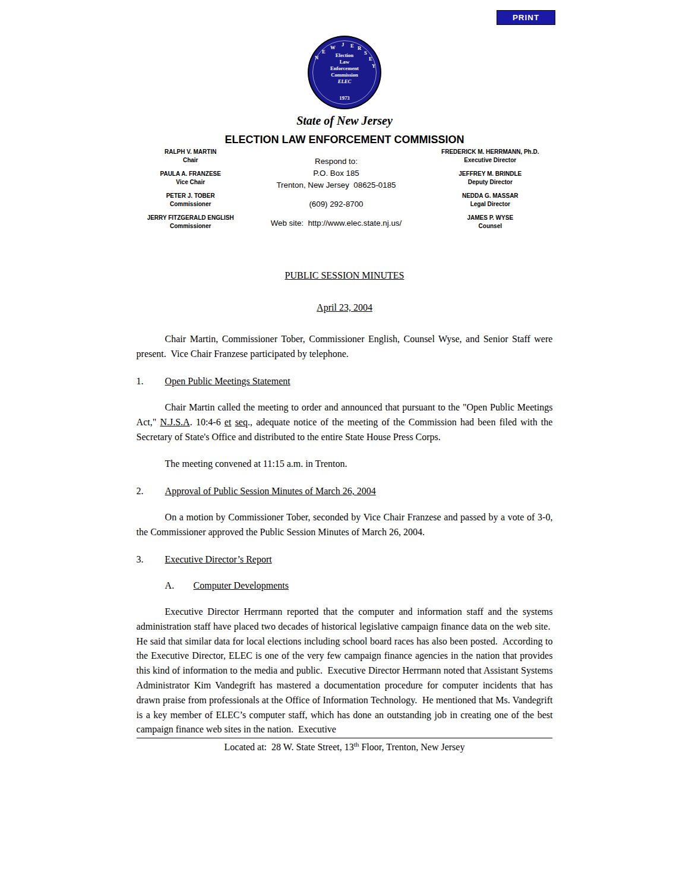PRINT
N E W J E R S E Y
Election
Law
Enforcement
Commission
ELEC
1973
State of New Jersey
ELECTION LAW ENFORCEMENT COMMISSION
| RALPH V. MARTIN Chair PAULA A. FRANZESE Vice Chair PETER J. TOBER Commissioner JERRY FITZGERALD ENGLISH Commissioner | Respond to: P.O. Box 185 Trenton, New Jersey 08625-0185 (609) 292-8700 Web site: http://www.elec.state.nj.us/ | FREDERICK M. HERRMANN, Ph.D. Executive Director JEFFREY M. BRINDLE Deputy Director NEDDA G. MASSAR Legal Director JAMES P. WYSE Counsel |
PUBLIC SESSION MINUTES
April 23, 2004
Chair Martin, Commissioner Tober, Commissioner English, Counsel Wyse, and Senior Staff were present. Vice Chair Franzese participated by telephone.
1.
Open Public Meetings Statement
Chair Martin called the meeting to order and announced that pursuant to the "Open Public Meetings Act," N.J.S.A. 10:4-6 et seq., adequate notice of the meeting of the Commission had been filed with the Secretary of State's Office and distributed to the entire State House Press Corps.
The meeting convened at 11:15 a.m. in Trenton.
2.
Approval of Public Session Minutes of March 26, 2004
On a motion by Commissioner Tober, seconded by Vice Chair Franzese and passed by a vote of 3-0, the Commissioner approved the Public Session Minutes of March 26, 2004.
3.
Executive Director’s Report
A.
Computer Developments
Executive Director Herrmann reported that the computer and information staff and the systems administration staff have placed two decades of historical legislative campaign finance data on the web site. He said that similar data for local elections including school board races has also been posted. According to the Executive Director, ELEC is one of the very few campaign finance agencies in the nation that provides this kind of information to the media and public. Executive Director Herrmann noted that Assistant Systems Administrator Kim Vandegrift has mastered a documentation procedure for computer incidents that has drawn praise from professionals at the Office of Information Technology. He mentioned that Ms. Vandegrift is a key member of ELEC’s computer staff, which has done an outstanding job in creating one of the best campaign finance web sites in the nation. Executive
Located at: 28 W. State Street, 13th Floor, Trenton, New Jersey